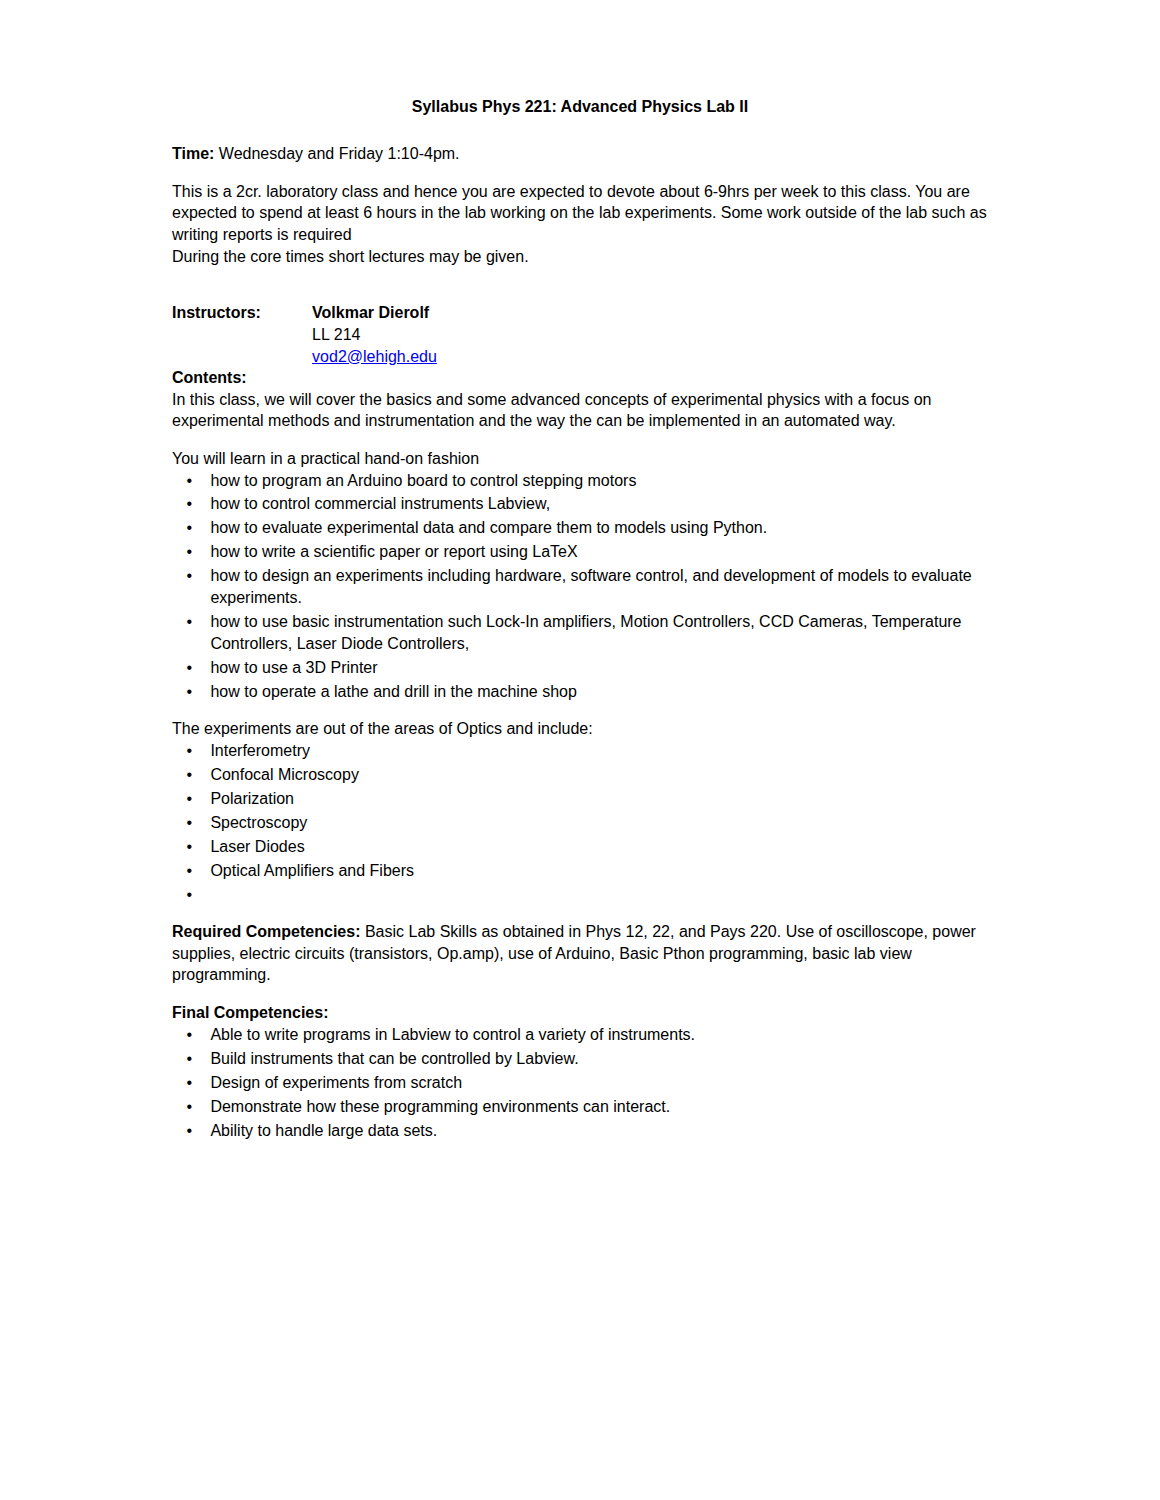Syllabus Phys 221: Advanced Physics Lab II
Time: Wednesday and Friday 1:10-4pm.
This is a 2cr. laboratory class and hence you are expected to devote about 6-9hrs per week to this class. You are expected to spend at least 6 hours in the lab working on the lab experiments. Some work outside of the lab such as writing reports is required
During the core times short lectures may be given.
| Instructors: | Volkmar Dierolf LL 214 vod2@lehigh.edu |
Contents:
In this class, we will cover the basics and some advanced concepts of experimental physics with a focus on experimental methods and instrumentation and the way the can be implemented in an automated way.
You will learn in a practical hand-on fashion
how to program an Arduino board to control stepping motors
how to control commercial instruments Labview,
how to evaluate experimental data and compare them to models using Python.
how to write a scientific paper or report using LaTeX
how to design an experiments including hardware, software control, and development of models to evaluate experiments.
how to use basic instrumentation such Lock-In amplifiers, Motion Controllers, CCD Cameras, Temperature Controllers, Laser Diode Controllers,
how to use a 3D Printer
how to operate a lathe and drill in the machine shop
The experiments are out of the areas of Optics and include:
Interferometry
Confocal Microscopy
Polarization
Spectroscopy
Laser Diodes
Optical Amplifiers and Fibers
Required Competencies: Basic Lab Skills as obtained in Phys 12, 22, and Pays 220. Use of oscilloscope, power supplies, electric circuits (transistors, Op.amp), use of Arduino, Basic Pthon programming, basic lab view programming.
Final Competencies:
Able to write programs in Labview to control a variety of instruments.
Build instruments that can be controlled by Labview.
Design of experiments from scratch
Demonstrate how these programming environments can interact.
Ability to handle large data sets.